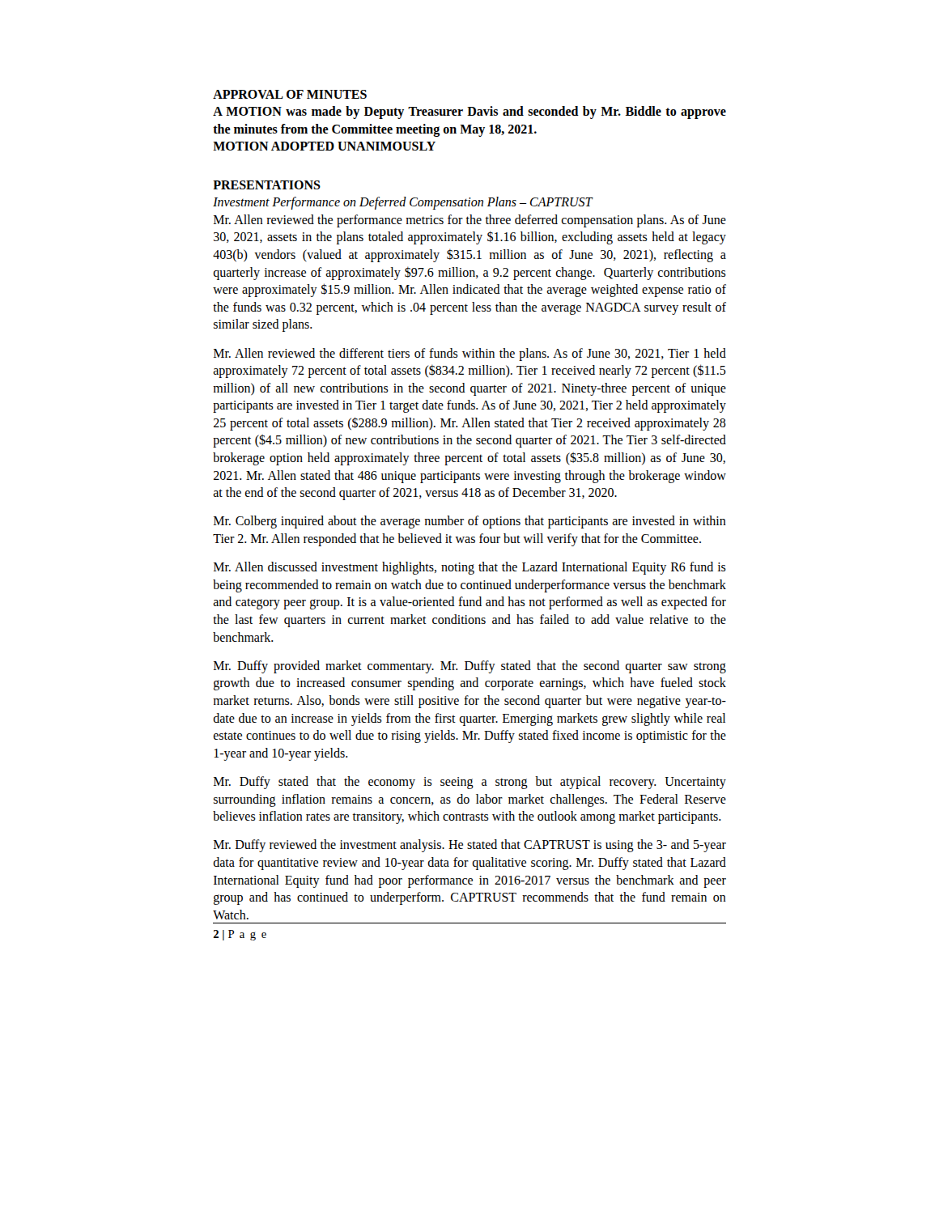Approval of Minutes
A MOTION was made by Deputy Treasurer Davis and seconded by Mr. Biddle to approve the minutes from the Committee meeting on May 18, 2021.
MOTION ADOPTED UNANIMOUSLY
Presentations
Investment Performance on Deferred Compensation Plans – CAPTRUST
Mr. Allen reviewed the performance metrics for the three deferred compensation plans. As of June 30, 2021, assets in the plans totaled approximately $1.16 billion, excluding assets held at legacy 403(b) vendors (valued at approximately $315.1 million as of June 30, 2021), reflecting a quarterly increase of approximately $97.6 million, a 9.2 percent change. Quarterly contributions were approximately $15.9 million. Mr. Allen indicated that the average weighted expense ratio of the funds was 0.32 percent, which is .04 percent less than the average NAGDCA survey result of similar sized plans.
Mr. Allen reviewed the different tiers of funds within the plans. As of June 30, 2021, Tier 1 held approximately 72 percent of total assets ($834.2 million). Tier 1 received nearly 72 percent ($11.5 million) of all new contributions in the second quarter of 2021. Ninety-three percent of unique participants are invested in Tier 1 target date funds. As of June 30, 2021, Tier 2 held approximately 25 percent of total assets ($288.9 million). Mr. Allen stated that Tier 2 received approximately 28 percent ($4.5 million) of new contributions in the second quarter of 2021. The Tier 3 self-directed brokerage option held approximately three percent of total assets ($35.8 million) as of June 30, 2021. Mr. Allen stated that 486 unique participants were investing through the brokerage window at the end of the second quarter of 2021, versus 418 as of December 31, 2020.
Mr. Colberg inquired about the average number of options that participants are invested in within Tier 2. Mr. Allen responded that he believed it was four but will verify that for the Committee.
Mr. Allen discussed investment highlights, noting that the Lazard International Equity R6 fund is being recommended to remain on watch due to continued underperformance versus the benchmark and category peer group. It is a value-oriented fund and has not performed as well as expected for the last few quarters in current market conditions and has failed to add value relative to the benchmark.
Mr. Duffy provided market commentary. Mr. Duffy stated that the second quarter saw strong growth due to increased consumer spending and corporate earnings, which have fueled stock market returns. Also, bonds were still positive for the second quarter but were negative year-to-date due to an increase in yields from the first quarter. Emerging markets grew slightly while real estate continues to do well due to rising yields. Mr. Duffy stated fixed income is optimistic for the 1-year and 10-year yields.
Mr. Duffy stated that the economy is seeing a strong but atypical recovery. Uncertainty surrounding inflation remains a concern, as do labor market challenges. The Federal Reserve believes inflation rates are transitory, which contrasts with the outlook among market participants.
Mr. Duffy reviewed the investment analysis. He stated that CAPTRUST is using the 3- and 5-year data for quantitative review and 10-year data for qualitative scoring. Mr. Duffy stated that Lazard International Equity fund had poor performance in 2016-2017 versus the benchmark and peer group and has continued to underperform. CAPTRUST recommends that the fund remain on Watch.
2 | P a g e